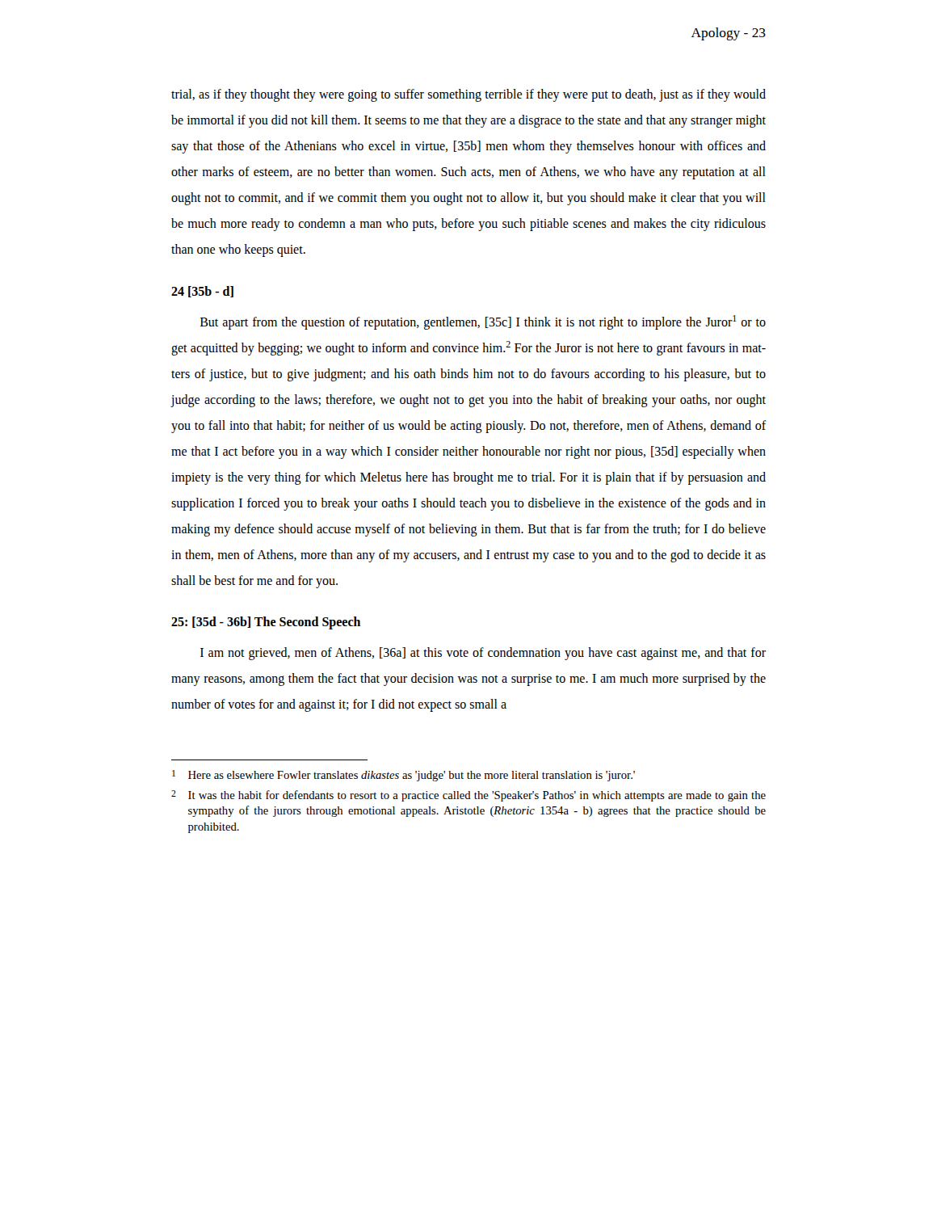Apology - 23
trial, as if they thought they were going to suffer something terrible if they were put to death, just as if they would be immortal if you did not kill them. It seems to me that they are a disgrace to the state and that any stranger might say that those of the Athenians who excel in virtue, [35b] men whom they themselves honour with offices and other marks of esteem, are no better than women. Such acts, men of Athens, we who have any reputation at all ought not to commit, and if we commit them you ought not to allow it, but you should make it clear that you will be much more ready to condemn a man who puts, before you such pitiable scenes and makes the city ridiculous than one who keeps quiet.
24 [35b - d]
But apart from the question of reputation, gentlemen, [35c] I think it is not right to implore the Juror1 or to get acquitted by begging; we ought to inform and convince him.2 For the Juror is not here to grant favours in matters of justice, but to give judgment; and his oath binds him not to do favours according to his pleasure, but to judge according to the laws; therefore, we ought not to get you into the habit of breaking your oaths, nor ought you to fall into that habit; for neither of us would be acting piously. Do not, therefore, men of Athens, demand of me that I act before you in a way which I consider neither honourable nor right nor pious, [35d] especially when impiety is the very thing for which Meletus here has brought me to trial. For it is plain that if by persuasion and supplication I forced you to break your oaths I should teach you to disbelieve in the existence of the gods and in making my defence should accuse myself of not believing in them. But that is far from the truth; for I do believe in them, men of Athens, more than any of my accusers, and I entrust my case to you and to the god to decide it as shall be best for me and for you.
25: [35d - 36b] The Second Speech
I am not grieved, men of Athens, [36a] at this vote of condemnation you have cast against me, and that for many reasons, among them the fact that your decision was not a surprise to me. I am much more surprised by the number of votes for and against it; for I did not expect so small a
1 Here as elsewhere Fowler translates dikastes as 'judge' but the more literal translation is 'juror.'
2 It was the habit for defendants to resort to a practice called the 'Speaker's Pathos' in which attempts are made to gain the sympathy of the jurors through emotional appeals. Aristotle (Rhetoric 1354a - b) agrees that the practice should be prohibited.